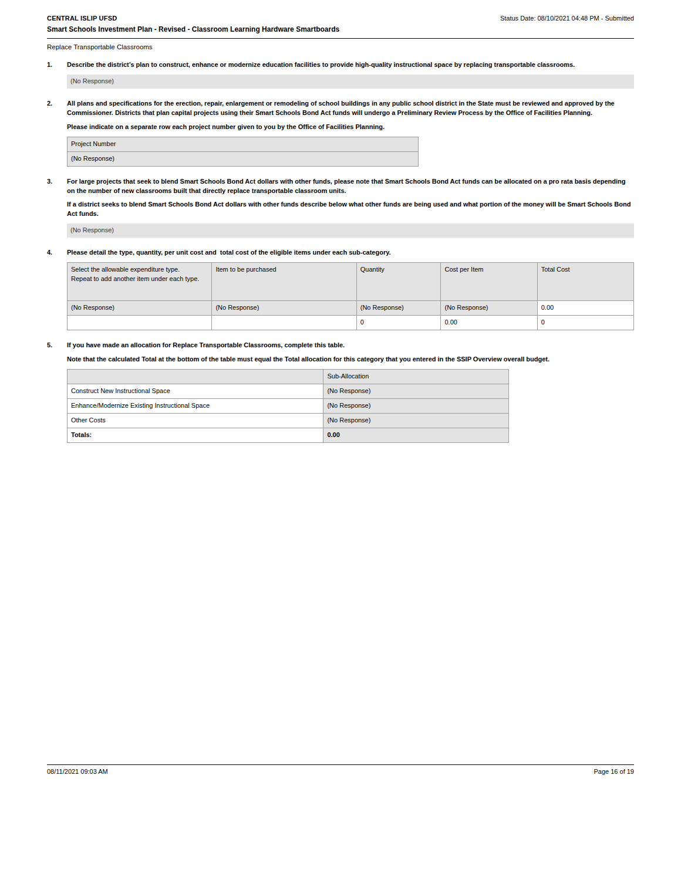CENTRAL ISLIP UFSD
Status Date: 08/10/2021 04:48 PM - Submitted
Smart Schools Investment Plan - Revised - Classroom Learning Hardware Smartboards
Replace Transportable Classrooms
1.
Describe the district’s plan to construct, enhance or modernize education facilities to provide high-quality instructional space by replacing transportable classrooms.
(No Response)
2.
All plans and specifications for the erection, repair, enlargement or remodeling of school buildings in any public school district in the State must be reviewed and approved by the Commissioner. Districts that plan capital projects using their Smart Schools Bond Act funds will undergo a Preliminary Review Process by the Office of Facilities Planning.
Please indicate on a separate row each project number given to you by the Office of Facilities Planning.
| Project Number |
| --- |
| (No Response) |
3.
For large projects that seek to blend Smart Schools Bond Act dollars with other funds, please note that Smart Schools Bond Act funds can be allocated on a pro rata basis depending on the number of new classrooms built that directly replace transportable classroom units.
If a district seeks to blend Smart Schools Bond Act dollars with other funds describe below what other funds are being used and what portion of the money will be Smart Schools Bond Act funds.
(No Response)
4.
Please detail the type, quantity, per unit cost and total cost of the eligible items under each sub-category.
| Select the allowable expenditure type. Repeat to add another item under each type. | Item to be purchased | Quantity | Cost per Item | Total Cost |
| --- | --- | --- | --- | --- |
| (No Response) | (No Response) | (No Response) | (No Response) | 0.00 |
| | | 0 | 0.00 | 0 |
5.
If you have made an allocation for Replace Transportable Classrooms, complete this table.
Note that the calculated Total at the bottom of the table must equal the Total allocation for this category that you entered in the SSIP Overview overall budget.
| | Sub-Allocation |
| --- | --- |
| Construct New Instructional Space | (No Response) |
| Enhance/Modernize Existing Instructional Space | (No Response) |
| Other Costs | (No Response) |
| Totals: | 0.00 |
08/11/2021 09:03 AM
Page 16 of 19